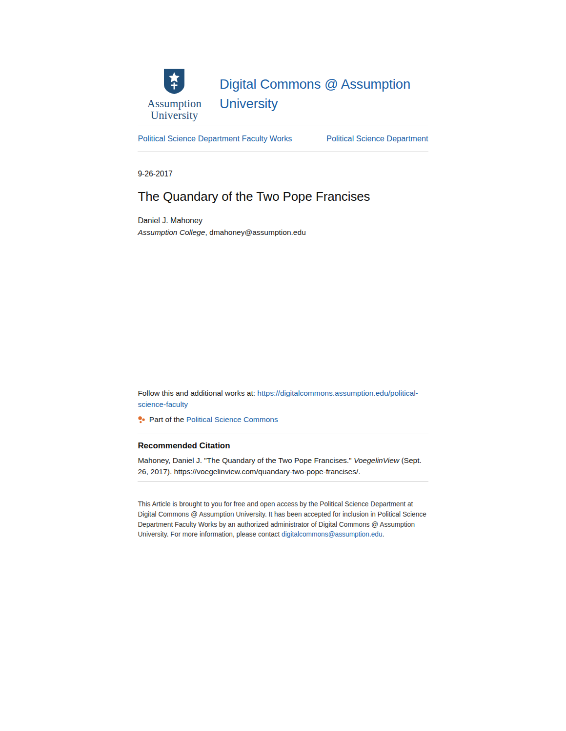Assumption University
Digital Commons @ Assumption University
Political Science Department Faculty Works Political Science Department
9-26-2017
The Quandary of the Two Pope Francises
Daniel J. Mahoney
Assumption College, dmahoney@assumption.edu
Follow this and additional works at: https://digitalcommons.assumption.edu/political-science-faculty
Part of the Political Science Commons
Recommended Citation
Mahoney, Daniel J. "The Quandary of the Two Pope Francises." VoegelinView (Sept. 26, 2017). https://voegelinview.com/quandary-two-pope-francises/.
This Article is brought to you for free and open access by the Political Science Department at Digital Commons @ Assumption University. It has been accepted for inclusion in Political Science Department Faculty Works by an authorized administrator of Digital Commons @ Assumption University. For more information, please contact digitalcommons@assumption.edu.